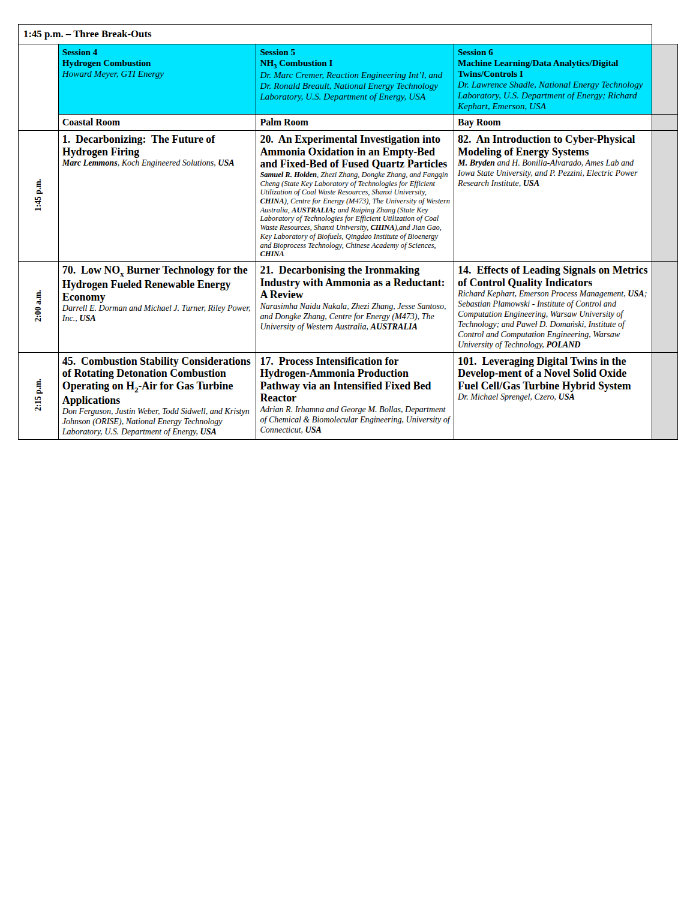| 1:45 p.m. – Three Break-Outs | |
| | Session 4 Hydrogen Combustion Howard Meyer, GTI Energy | Session 5 NH 3 Combustion I Dr. Marc Cremer, Reaction Engineering Int’l, and Dr. Ronald Breault, National Energy Technology Laboratory, U.S. Department of Energy, USA | Session 6 Machine Learning/Data Analytics/Digital Twins/Controls I Dr. Lawrence Shadle, National Energy Technology Laboratory, U.S. Department of Energy; Richard Kephart, Emerson, USA | |
| | Coastal Room | Palm Room | Bay Room | |
| 1:45 p.m. | 1. Decarbonizing: The Future of Hydrogen Firing Marc Lemmons , Koch Engineered Solutions, USA | 20. An Experimental Investigation into Ammonia Oxidation in an Empty-Bed and Fixed-Bed of Fused Quartz Particles Samuel R. Holden , Zhezi Zhang, Dongke Zhang, and Fangqin Cheng (State Key Laboratory of Technologies for Efficient Utilization of Coal Waste Resources, Shanxi University, CHINA ), Centre for Energy (M473), The University of Western Australia, AUSTRALIA; and Ruiping Zhang (State Key Laboratory of Technologies for Efficient Utilization of Coal Waste Resources, Shanxi University, CHINA ),and Jian Gao, Key Laboratory of Biofuels, Qingdao Institute of Bioenergy and Bioprocess Technology, Chinese Academy of Sciences, CHINA | 82. An Introduction to Cyber-Physical Modeling of Energy Systems M. Bryden and H. Bonilla-Alvarado, Ames Lab and Iowa State University, and P. Pezzini, Electric Power Research Institute, USA | |
| 2:00 a.m. | 70. Low NO x Burner Technology for the Hydrogen Fueled Renewable Energy Economy Darrell E. Dorman and Michael J. Turner, Riley Power, Inc., USA | 21. Decarbonising the Ironmaking Industry with Ammonia as a Reductant: A Review Narasimha Naidu Nukala, Zhezi Zhang, Jesse Santoso, and Dongke Zhang, Centre for Energy (M473), The University of Western Australia, AUSTRALIA | 14. Effects of Leading Signals on Metrics of Control Quality Indicators Richard Kephart, Emerson Process Management, USA ; Sebastian Plamowski - Institute of Control and Computation Engineering, Warsaw University of Technology; and Paweł D. Domański, Institute of Control and Computation Engineering, Warsaw University of Technology, POLAND | |
| 2:15 p.m. | 45. Combustion Stability Considerations of Rotating Detonation Combustion Operating on H 2 -Air for Gas Turbine Applications Don Ferguson, Justin Weber, Todd Sidwell, and Kristyn Johnson (ORISE), National Energy Technology Laboratory, U.S. Department of Energy, USA | 17. Process Intensification for Hydrogen-Ammonia Production Pathway via an Intensified Fixed Bed Reactor Adrian R. Irhamna and George M. Bollas, Department of Chemical & Biomolecular Engineering, University of Connecticut, USA | 101. Leveraging Digital Twins in the Develop-ment of a Novel Solid Oxide Fuel Cell/Gas Turbine Hybrid System Dr. Michael Sprengel, Czero, USA | |